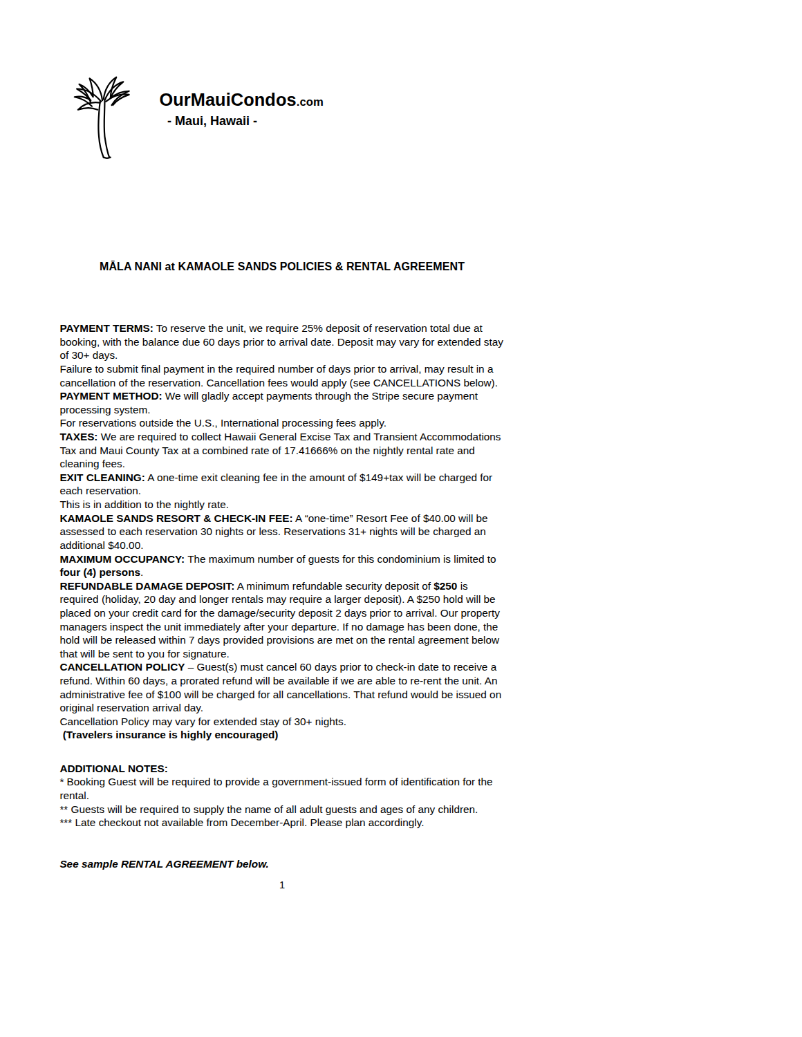OurMauiCondos.com
- Maui, Hawaii -
MĀLA NANI at KAMAOLE SANDS POLICIES & RENTAL AGREEMENT
PAYMENT TERMS: To reserve the unit, we require 25% deposit of reservation total due at booking, with the balance due 60 days prior to arrival date. Deposit may vary for extended stay of 30+ days.
Failure to submit final payment in the required number of days prior to arrival, may result in a cancellation of the reservation. Cancellation fees would apply (see CANCELLATIONS below).
PAYMENT METHOD: We will gladly accept payments through the Stripe secure payment processing system.
For reservations outside the U.S., International processing fees apply.
TAXES: We are required to collect Hawaii General Excise Tax and Transient Accommodations Tax and Maui County Tax at a combined rate of 17.41666% on the nightly rental rate and cleaning fees.
EXIT CLEANING: A one-time exit cleaning fee in the amount of $149+tax will be charged for each reservation.
This is in addition to the nightly rate.
KAMAOLE SANDS RESORT & CHECK-IN FEE: A “one-time” Resort Fee of $40.00 will be assessed to each reservation 30 nights or less. Reservations 31+ nights will be charged an additional $40.00.
MAXIMUM OCCUPANCY: The maximum number of guests for this condominium is limited to four (4) persons.
REFUNDABLE DAMAGE DEPOSIT: A minimum refundable security deposit of $250 is required (holiday, 20 day and longer rentals may require a larger deposit). A $250 hold will be placed on your credit card for the damage/security deposit 2 days prior to arrival. Our property managers inspect the unit immediately after your departure. If no damage has been done, the hold will be released within 7 days provided provisions are met on the rental agreement below that will be sent to you for signature.
CANCELLATION POLICY – Guest(s) must cancel 60 days prior to check-in date to receive a refund. Within 60 days, a prorated refund will be available if we are able to re-rent the unit. An administrative fee of $100 will be charged for all cancellations. That refund would be issued on original reservation arrival day.
Cancellation Policy may vary for extended stay of 30+ nights.
(Travelers insurance is highly encouraged)
ADDITIONAL NOTES:
* Booking Guest will be required to provide a government-issued form of identification for the rental.
** Guests will be required to supply the name of all adult guests and ages of any children.
*** Late checkout not available from December-April. Please plan accordingly.
See sample RENTAL AGREEMENT below.
1